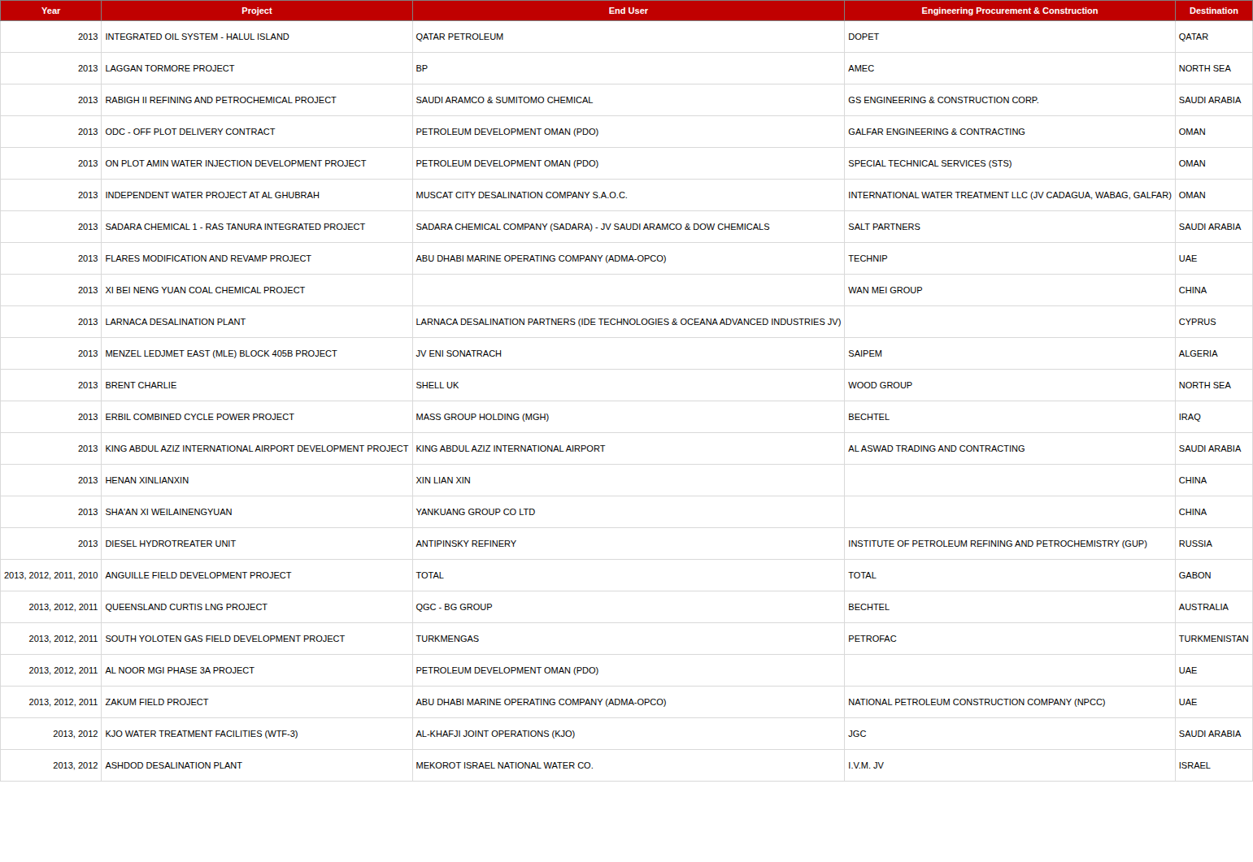| Year | Project | End User | Engineering Procurement & Construction | Destination |
| --- | --- | --- | --- | --- |
| 2013 | INTEGRATED OIL SYSTEM - HALUL ISLAND | QATAR PETROLEUM | DOPET | QATAR |
| 2013 | LAGGAN TORMORE PROJECT | BP | AMEC | NORTH SEA |
| 2013 | RABIGH II REFINING AND PETROCHEMICAL PROJECT | SAUDI ARAMCO & SUMITOMO CHEMICAL | GS ENGINEERING & CONSTRUCTION CORP. | SAUDI ARABIA |
| 2013 | ODC - OFF PLOT DELIVERY CONTRACT | PETROLEUM DEVELOPMENT OMAN (PDO) | GALFAR ENGINEERING & CONTRACTING | OMAN |
| 2013 | ON PLOT AMIN WATER INJECTION DEVELOPMENT PROJECT | PETROLEUM DEVELOPMENT OMAN (PDO) | SPECIAL TECHNICAL SERVICES (STS) | OMAN |
| 2013 | INDEPENDENT WATER PROJECT AT AL GHUBRAH | MUSCAT CITY DESALINATION COMPANY S.A.O.C. | INTERNATIONAL WATER TREATMENT LLC (JV CADAGUA, WABAG, GALFAR) | OMAN |
| 2013 | SADARA CHEMICAL 1 - RAS TANURA INTEGRATED PROJECT | SADARA CHEMICAL COMPANY (SADARA) - JV SAUDI ARAMCO & DOW CHEMICALS | SALT PARTNERS | SAUDI ARABIA |
| 2013 | FLARES MODIFICATION AND REVAMP PROJECT | ABU DHABI MARINE OPERATING COMPANY (ADMA-OPCO) | TECHNIP | UAE |
| 2013 | XI BEI NENG YUAN COAL CHEMICAL PROJECT | | WAN MEI GROUP | CHINA |
| 2013 | LARNACA DESALINATION PLANT | LARNACA DESALINATION PARTNERS (IDE TECHNOLOGIES & OCEANA ADVANCED INDUSTRIES JV) | | CYPRUS |
| 2013 | MENZEL LEDJMET EAST (MLE) BLOCK 405B PROJECT | JV ENI SONATRACH | SAIPEM | ALGERIA |
| 2013 | BRENT CHARLIE | SHELL UK | WOOD GROUP | NORTH SEA |
| 2013 | ERBIL COMBINED CYCLE POWER PROJECT | MASS GROUP HOLDING (MGH) | BECHTEL | IRAQ |
| 2013 | KING ABDUL AZIZ INTERNATIONAL AIRPORT DEVELOPMENT PROJECT | KING ABDUL AZIZ INTERNATIONAL AIRPORT | AL ASWAD TRADING AND CONTRACTING | SAUDI ARABIA |
| 2013 | HENAN XINLIANXIN | XIN LIAN XIN | | CHINA |
| 2013 | SHA'AN XI WEILAINENGYUAN | YANKUANG GROUP CO LTD | | CHINA |
| 2013 | DIESEL HYDROTREATER UNIT | ANTIPINSKY REFINERY | INSTITUTE OF PETROLEUM REFINING AND PETROCHEMISTRY (GUP) | RUSSIA |
| 2013, 2012, 2011, 2010 | ANGUILLE FIELD DEVELOPMENT PROJECT | TOTAL | TOTAL | GABON |
| 2013, 2012, 2011 | QUEENSLAND CURTIS LNG PROJECT | QGC - BG GROUP | BECHTEL | AUSTRALIA |
| 2013, 2012, 2011 | SOUTH YOLOTEN GAS FIELD DEVELOPMENT PROJECT | TURKMENGAS | PETROFAC | TURKMENISTAN |
| 2013, 2012, 2011 | AL NOOR MGI PHASE 3A PROJECT | PETROLEUM DEVELOPMENT OMAN (PDO) | | UAE |
| 2013, 2012, 2011 | ZAKUM FIELD PROJECT | ABU DHABI MARINE OPERATING COMPANY (ADMA-OPCO) | NATIONAL PETROLEUM CONSTRUCTION COMPANY (NPCC) | UAE |
| 2013, 2012 | KJO WATER TREATMENT FACILITIES (WTF-3) | AL-KHAFJI JOINT OPERATIONS (KJO) | JGC | SAUDI ARABIA |
| 2013, 2012 | ASHDOD DESALINATION PLANT | MEKOROT ISRAEL NATIONAL WATER CO. | I.V.M. JV | ISRAEL |